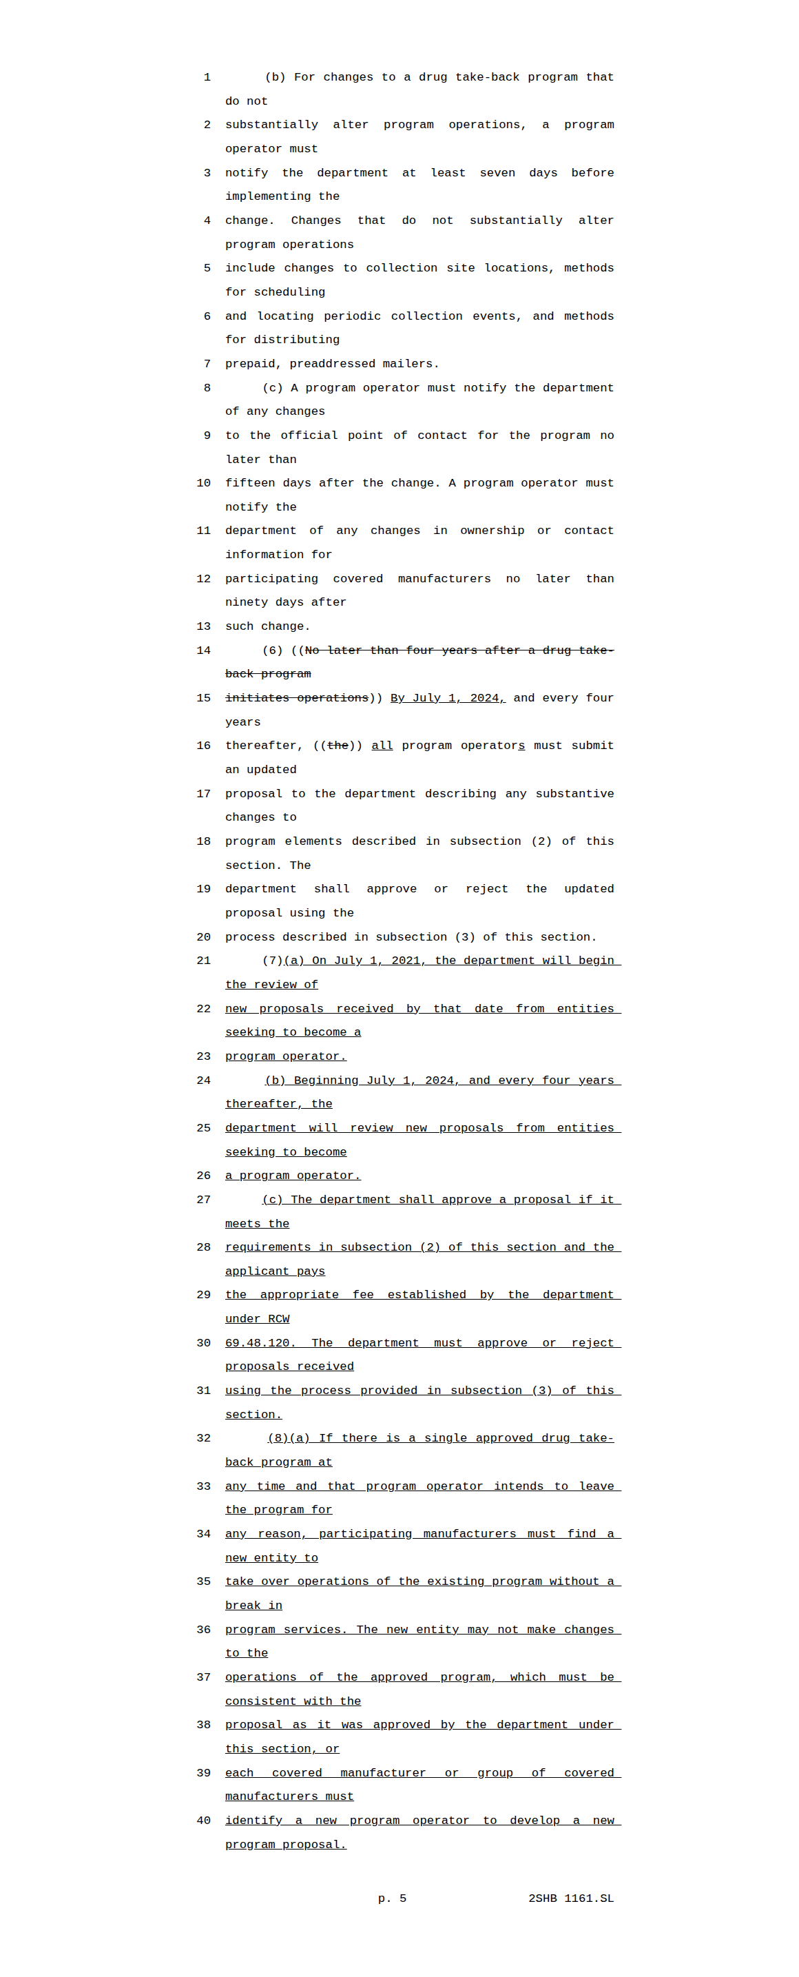1 (b) For changes to a drug take-back program that do not
2 substantially alter program operations, a program operator must
3 notify the department at least seven days before implementing the
4 change. Changes that do not substantially alter program operations
5 include changes to collection site locations, methods for scheduling
6 and locating periodic collection events, and methods for distributing
7 prepaid, preaddressed mailers.
8 (c) A program operator must notify the department of any changes
9 to the official point of contact for the program no later than
10 fifteen days after the change. A program operator must notify the
11 department of any changes in ownership or contact information for
12 participating covered manufacturers no later than ninety days after
13 such change.
14 (6) ((No later than four years after a drug take-back program
15 initiates operations)) By July 1, 2024, and every four years
16 thereafter, ((the)) all program operators must submit an updated
17 proposal to the department describing any substantive changes to
18 program elements described in subsection (2) of this section. The
19 department shall approve or reject the updated proposal using the
20 process described in subsection (3) of this section.
21 (7)(a) On July 1, 2021, the department will begin the review of
22 new proposals received by that date from entities seeking to become a
23 program operator.
24 (b) Beginning July 1, 2024, and every four years thereafter, the
25 department will review new proposals from entities seeking to become
26 a program operator.
27 (c) The department shall approve a proposal if it meets the
28 requirements in subsection (2) of this section and the applicant pays
29 the appropriate fee established by the department under RCW
3069.48.120. The department must approve or reject proposals received
31 using the process provided in subsection (3) of this section.
32 (8)(a) If there is a single approved drug take-back program at
33 any time and that program operator intends to leave the program for
34 any reason, participating manufacturers must find a new entity to
35 take over operations of the existing program without a break in
36 program services. The new entity may not make changes to the
37 operations of the approved program, which must be consistent with the
38 proposal as it was approved by the department under this section, or
39 each covered manufacturer or group of covered manufacturers must
40 identify a new program operator to develop a new program proposal.
p. 5 2SHB 1161.SL